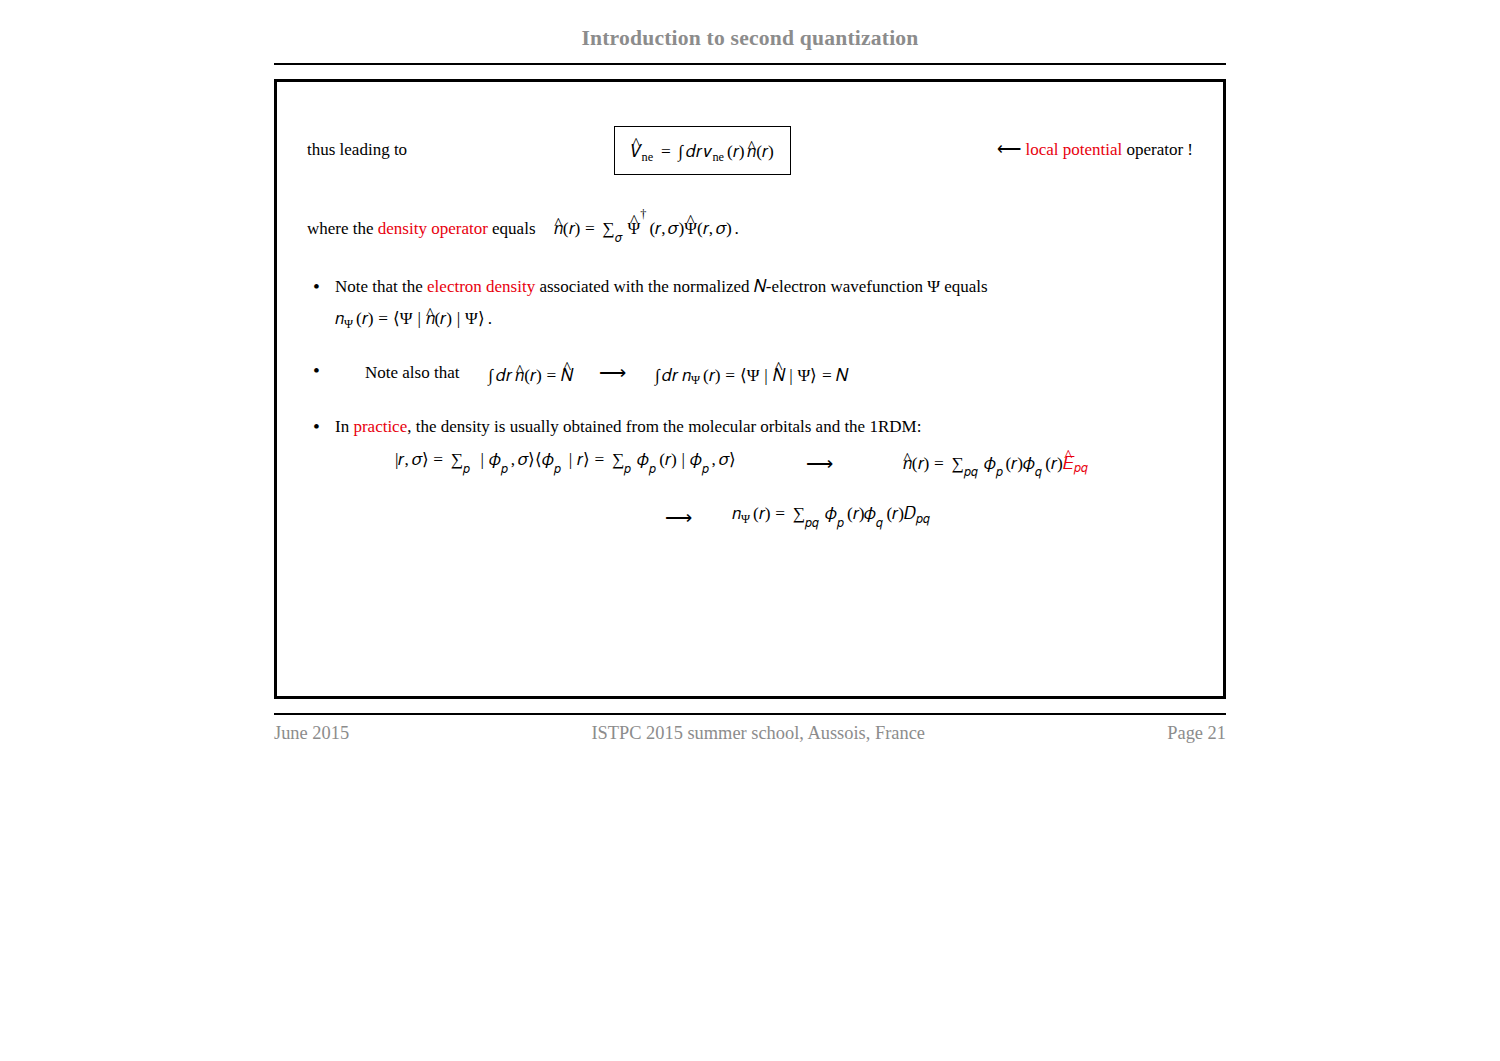Introduction to second quantization
thus leading to
V^ne = ∫ dr vne (r) n^ (r)
⟵ local potential operator !
where the density operator equals n^ (r) = ∑ σ Ψ^ † (r,σ) Ψ^ (r,σ) .
Note that the electron density associated with the normalized N-electron wavefunction Ψ equals
nΨ (r) = ⟨Ψ| n^ (r) |Ψ⟩ .
Note also that ∫ dr n^ (r) = N^ ⟶ ∫ dr nΨ (r) = ⟨Ψ| N^ |Ψ⟩ = N
In practice, the density is usually obtained from the molecular orbitals and the 1RDM:
|r,σ⟩ = ∑p |ϕp,σ⟩ ⟨ϕp|r⟩ = ∑p ϕp (r) |ϕp,σ⟩ ⟶ n^ (r) = ∑pq ϕp (r) ϕq (r) E^pq
⟶ nΨ (r) = ∑pq ϕp (r) ϕq (r) Dpq
June 2015
ISTPC 2015 summer school, Aussois, France
Page 21